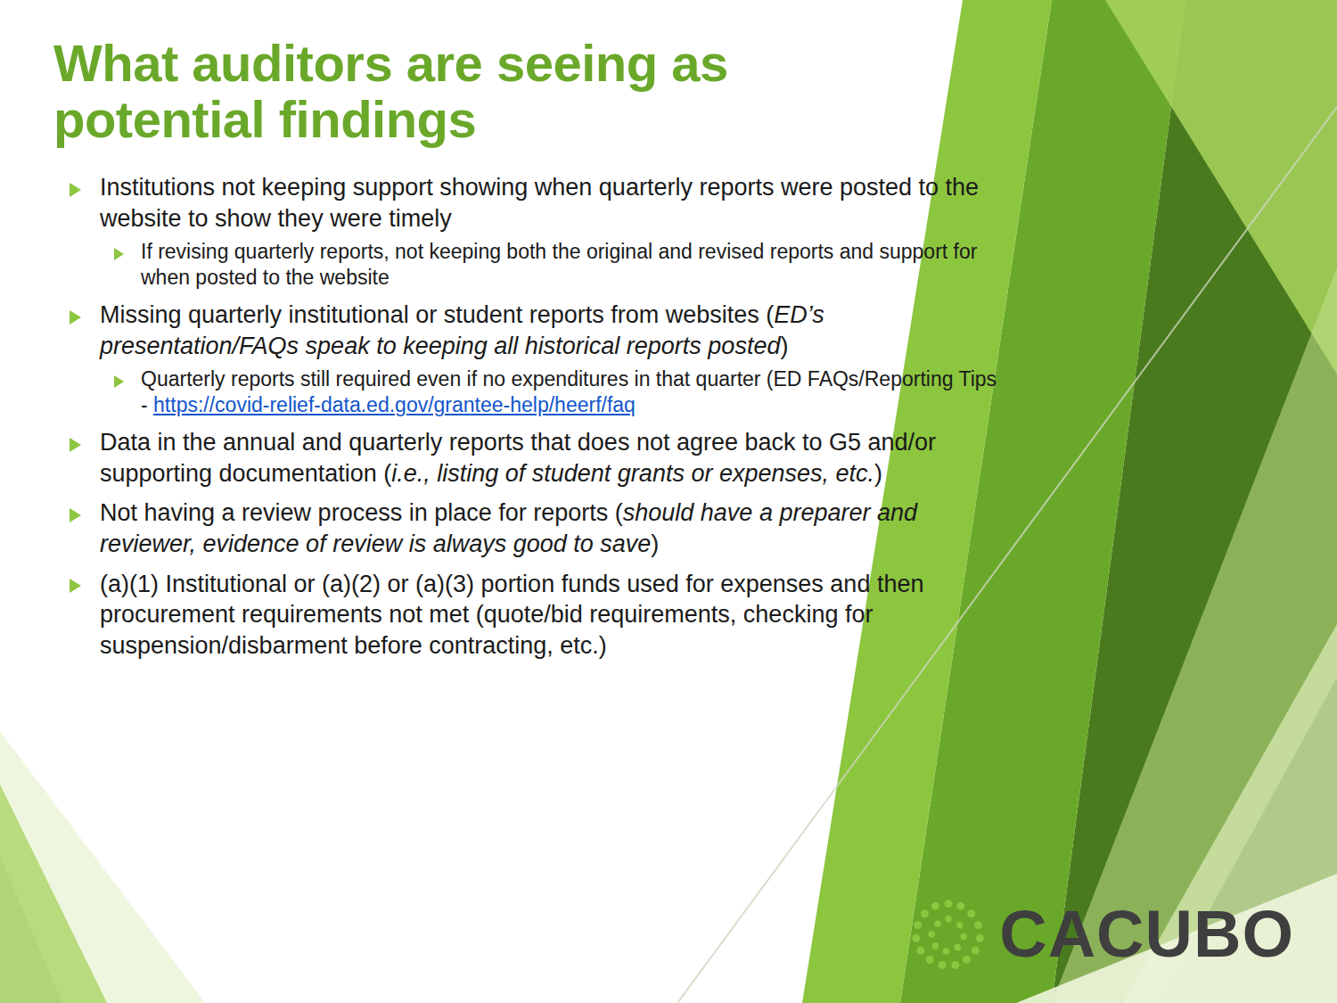What auditors are seeing as potential findings
Institutions not keeping support showing when quarterly reports were posted to the website to show they were timely
If revising quarterly reports, not keeping both the original and revised reports and support for when posted to the website
Missing quarterly institutional or student reports from websites (ED’s presentation/FAQs speak to keeping all historical reports posted)
Quarterly reports still required even if no expenditures in that quarter (ED FAQs/Reporting Tips - https://covid-relief-data.ed.gov/grantee-help/heerf/faq
Data in the annual and quarterly reports that does not agree back to G5 and/or supporting documentation (i.e., listing of student grants or expenses, etc.)
Not having a review process in place for reports (should have a preparer and reviewer, evidence of review is always good to save)
(a)(1) Institutional or (a)(2) or (a)(3) portion funds used for expenses and then procurement requirements not met (quote/bid requirements, checking for suspension/disbarment before contracting, etc.)
CACUBO